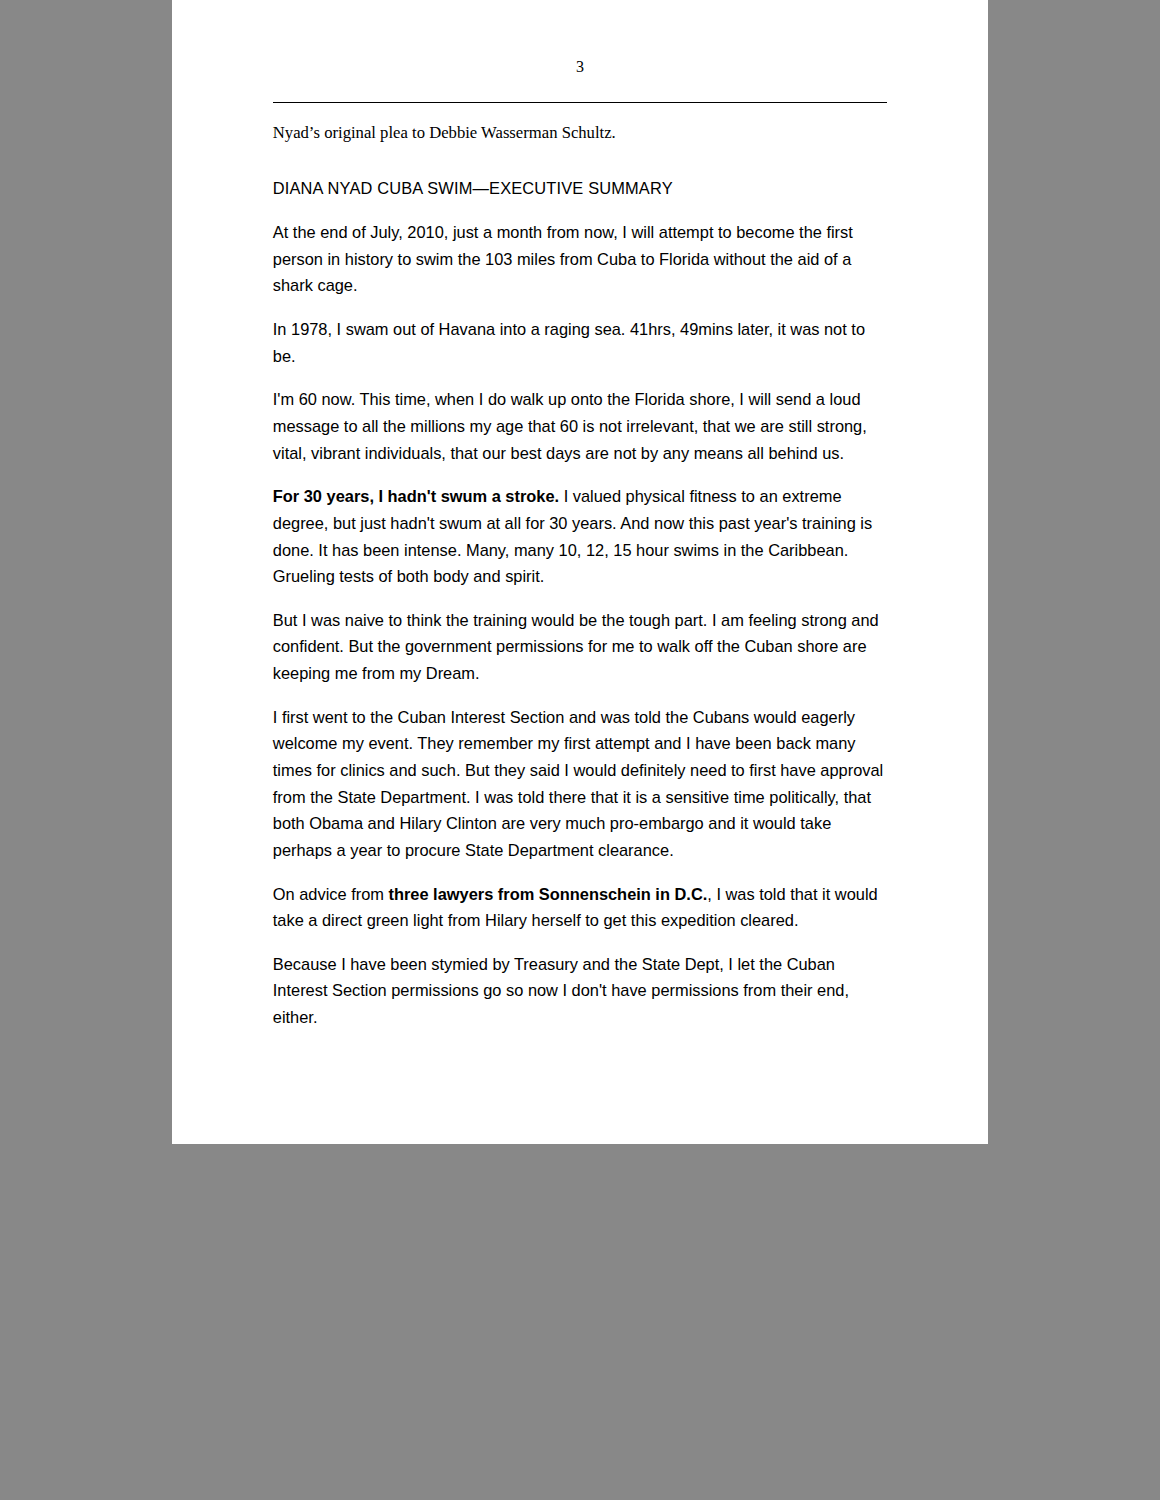3
Nyad’s original plea to Debbie Wasserman Schultz.
DIANA NYAD CUBA SWIM—EXECUTIVE SUMMARY
At the end of July, 2010, just a month from now, I will attempt to become the first person in history to swim the 103 miles from Cuba to Florida without the aid of a shark cage.
In 1978, I swam out of Havana into a raging sea. 41hrs, 49mins later, it was not to be.
I'm 60 now. This time, when I do walk up onto the Florida shore, I will send a loud message to all the millions my age that 60 is not irrelevant, that we are still strong, vital, vibrant individuals, that our best days are not by any means all behind us.
For 30 years, I hadn't swum a stroke. I valued physical fitness to an extreme degree, but just hadn't swum at all for 30 years. And now this past year's training is done. It has been intense. Many, many 10, 12, 15 hour swims in the Caribbean. Grueling tests of both body and spirit.
But I was naive to think the training would be the tough part. I am feeling strong and confident. But the government permissions for me to walk off the Cuban shore are keeping me from my Dream.
I first went to the Cuban Interest Section and was told the Cubans would eagerly welcome my event. They remember my first attempt and I have been back many times for clinics and such. But they said I would definitely need to first have approval from the State Department. I was told there that it is a sensitive time politically, that both Obama and Hilary Clinton are very much pro-embargo and it would take perhaps a year to procure State Department clearance.
On advice from three lawyers from Sonnenschein in D.C., I was told that it would take a direct green light from Hilary herself to get this expedition cleared.
Because I have been stymied by Treasury and the State Dept, I let the Cuban Interest Section permissions go so now I don't have permissions from their end, either.